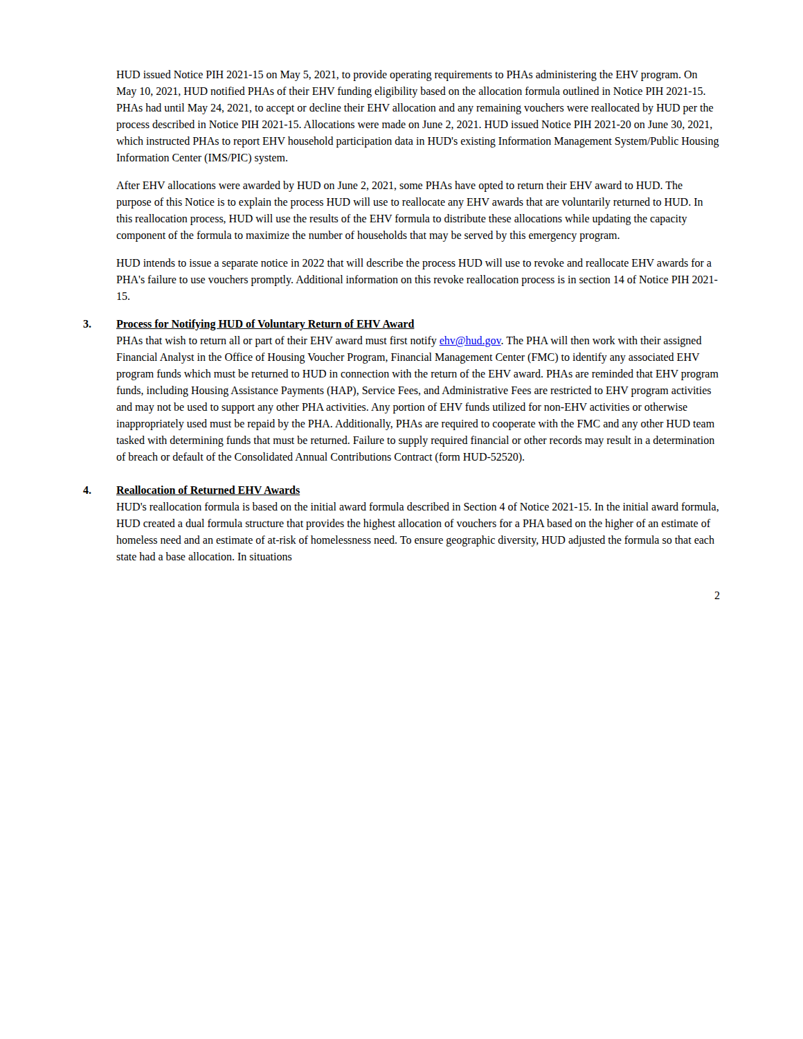HUD issued Notice PIH 2021-15 on May 5, 2021, to provide operating requirements to PHAs administering the EHV program. On May 10, 2021, HUD notified PHAs of their EHV funding eligibility based on the allocation formula outlined in Notice PIH 2021-15. PHAs had until May 24, 2021, to accept or decline their EHV allocation and any remaining vouchers were reallocated by HUD per the process described in Notice PIH 2021-15. Allocations were made on June 2, 2021. HUD issued Notice PIH 2021-20 on June 30, 2021, which instructed PHAs to report EHV household participation data in HUD's existing Information Management System/Public Housing Information Center (IMS/PIC) system.
After EHV allocations were awarded by HUD on June 2, 2021, some PHAs have opted to return their EHV award to HUD. The purpose of this Notice is to explain the process HUD will use to reallocate any EHV awards that are voluntarily returned to HUD. In this reallocation process, HUD will use the results of the EHV formula to distribute these allocations while updating the capacity component of the formula to maximize the number of households that may be served by this emergency program.
HUD intends to issue a separate notice in 2022 that will describe the process HUD will use to revoke and reallocate EHV awards for a PHA's failure to use vouchers promptly. Additional information on this revoke reallocation process is in section 14 of Notice PIH 2021-15.
Process for Notifying HUD of Voluntary Return of EHV Award
PHAs that wish to return all or part of their EHV award must first notify ehv@hud.gov. The PHA will then work with their assigned Financial Analyst in the Office of Housing Voucher Program, Financial Management Center (FMC) to identify any associated EHV program funds which must be returned to HUD in connection with the return of the EHV award. PHAs are reminded that EHV program funds, including Housing Assistance Payments (HAP), Service Fees, and Administrative Fees are restricted to EHV program activities and may not be used to support any other PHA activities. Any portion of EHV funds utilized for non-EHV activities or otherwise inappropriately used must be repaid by the PHA. Additionally, PHAs are required to cooperate with the FMC and any other HUD team tasked with determining funds that must be returned. Failure to supply required financial or other records may result in a determination of breach or default of the Consolidated Annual Contributions Contract (form HUD-52520).
Reallocation of Returned EHV Awards
HUD's reallocation formula is based on the initial award formula described in Section 4 of Notice 2021-15. In the initial award formula, HUD created a dual formula structure that provides the highest allocation of vouchers for a PHA based on the higher of an estimate of homeless need and an estimate of at-risk of homelessness need. To ensure geographic diversity, HUD adjusted the formula so that each state had a base allocation. In situations
2